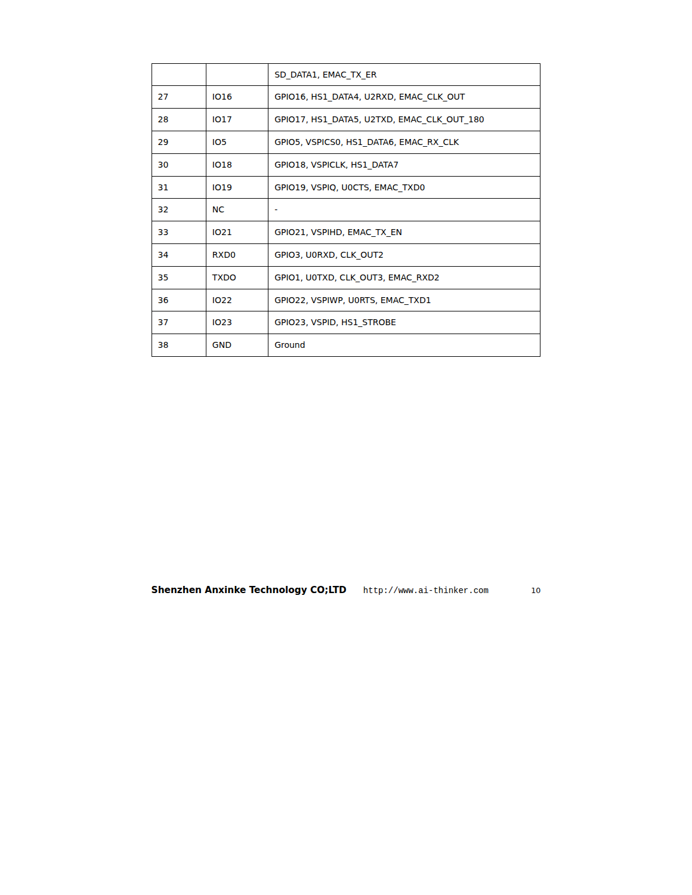| | | SD_DATA1, EMAC_TX_ER |
| 27 | IO16 | GPIO16, HS1_DATA4, U2RXD, EMAC_CLK_OUT |
| 28 | IO17 | GPIO17, HS1_DATA5, U2TXD, EMAC_CLK_OUT_180 |
| 29 | IO5 | GPIO5, VSPICS0, HS1_DATA6, EMAC_RX_CLK |
| 30 | IO18 | GPIO18, VSPICLK, HS1_DATA7 |
| 31 | IO19 | GPIO19, VSPIQ, U0CTS, EMAC_TXD0 |
| 32 | NC | - |
| 33 | IO21 | GPIO21, VSPIHD, EMAC_TX_EN |
| 34 | RXD0 | GPIO3, U0RXD, CLK_OUT2 |
| 35 | TXDO | GPIO1, U0TXD, CLK_OUT3, EMAC_RXD2 |
| 36 | IO22 | GPIO22, VSPIWP, U0RTS, EMAC_TXD1 |
| 37 | IO23 | GPIO23, VSPID, HS1_STROBE |
| 38 | GND | Ground |
Shenzhen Anxinke Technology CO;LTD http://www.ai-thinker.com 10